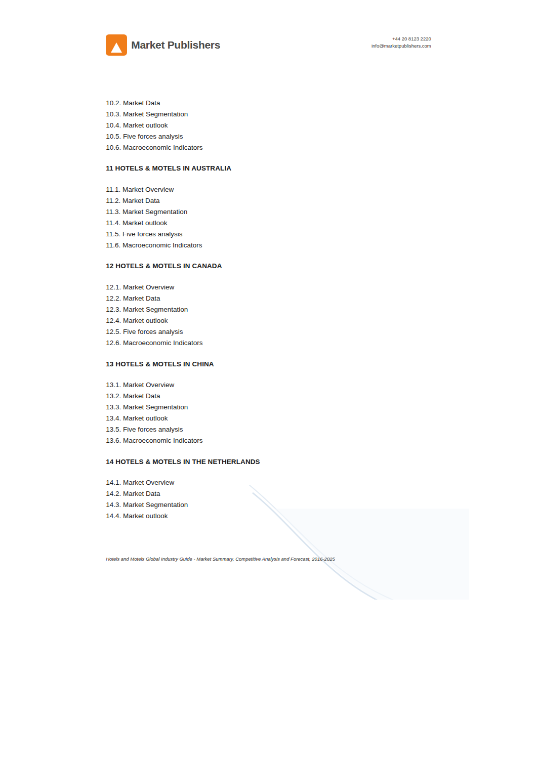Market Publishers
+44 20 8123 2220
info@marketpublishers.com
10.2. Market Data
10.3. Market Segmentation
10.4. Market outlook
10.5. Five forces analysis
10.6. Macroeconomic Indicators
11 HOTELS & MOTELS IN AUSTRALIA
11.1. Market Overview
11.2. Market Data
11.3. Market Segmentation
11.4. Market outlook
11.5. Five forces analysis
11.6. Macroeconomic Indicators
12 HOTELS & MOTELS IN CANADA
12.1. Market Overview
12.2. Market Data
12.3. Market Segmentation
12.4. Market outlook
12.5. Five forces analysis
12.6. Macroeconomic Indicators
13 HOTELS & MOTELS IN CHINA
13.1. Market Overview
13.2. Market Data
13.3. Market Segmentation
13.4. Market outlook
13.5. Five forces analysis
13.6. Macroeconomic Indicators
14 HOTELS & MOTELS IN THE NETHERLANDS
14.1. Market Overview
14.2. Market Data
14.3. Market Segmentation
14.4. Market outlook
Hotels and Motels Global Industry Guide - Market Summary, Competitive Analysis and Forecast, 2016-2025